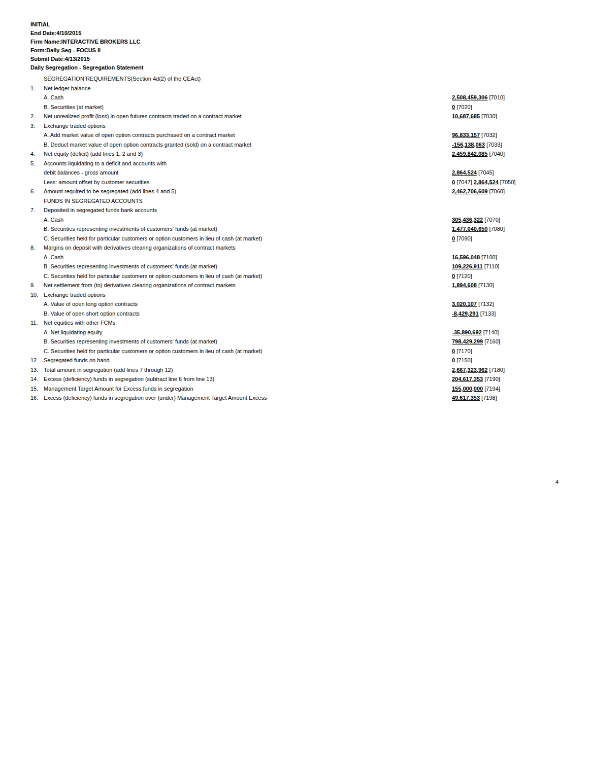INITIAL
End Date:4/10/2015
Firm Name:INTERACTIVE BROKERS LLC
Form:Daily Seg - FOCUS II
Submit Date:4/13/2015
Daily Segregation - Segregation Statement
| | SEGREGATION REQUIREMENTS(Section 4d(2) of the CEAct) | |
| 1. | Net ledger balance | |
| | A. Cash | 2,508,459,306 [7010] |
| | B. Securities (at market) | 0 [7020] |
| 2. | Net unrealized profit (loss) in open futures contracts traded on a contract market | 10,687,685 [7030] |
| 3. | Exchange traded options | |
| | A. Add market value of open option contracts purchased on a contract market | 96,833,157 [7032] |
| | B. Deduct market value of open option contracts granted (sold) on a contract market | -156,138,063 [7033] |
| 4. | Net equity (deficit) (add lines 1, 2 and 3) | 2,459,842,085 [7040] |
| 5. | Accounts liquidating to a deficit and accounts with | |
| | debit balances - gross amount | 2,864,524 [7045] |
| | Less: amount offset by customer securities | 0 [7047] 2,864,524 [7050] |
| 6. | Amount required to be segregated (add lines 4 and 5) | 2,462,706,609 [7060] |
| | FUNDS IN SEGREGATED ACCOUNTS | |
| 7. | Deposited in segregated funds bank accounts | |
| | A. Cash | 305,436,322 [7070] |
| | B. Securities representing investments of customers' funds (at market) | 1,477,040,650 [7080] |
| | C. Securities held for particular customers or option customers in lieu of cash (at market) | 0 [7090] |
| 8. | Margins on deposit with derivatives clearing organizations of contract markets | |
| | A. Cash | 16,596,048 [7100] |
| | B. Securities representing investments of customers' funds (at market) | 109,226,911 [7110] |
| | C. Securities held for particular customers or option customers in lieu of cash (at market) | 0 [7120] |
| 9. | Net settlement from (to) derivatives clearing organizations of contract markets | 1,894,608 [7130] |
| 10. | Exchange traded options | |
| | A. Value of open long option contracts | 3,020,107 [7132] |
| | B. Value of open short option contracts | -8,429,291 [7133] |
| 11. | Net equities with other FCMs | |
| | A. Net liquidating equity | -35,890,692 [7140] |
| | B. Securities representing investments of customers' funds (at market) | 798,429,299 [7160] |
| | C. Securities held for particular customers or option customers in lieu of cash (at market) | 0 [7170] |
| 12. | Segregated funds on hand | 0 [7150] |
| 13. | Total amount in segregation (add lines 7 through 12) | 2,667,323,962 [7180] |
| 14. | Excess (deficiency) funds in segregation (subtract line 6 from line 13) | 204,617,353 [7190] |
| 15. | Management Target Amount for Excess funds in segregation | 155,000,000 [7194] |
| 16. | Excess (deficiency) funds in segregation over (under) Management Target Amount Excess | 49,617,353 [7198] |
4